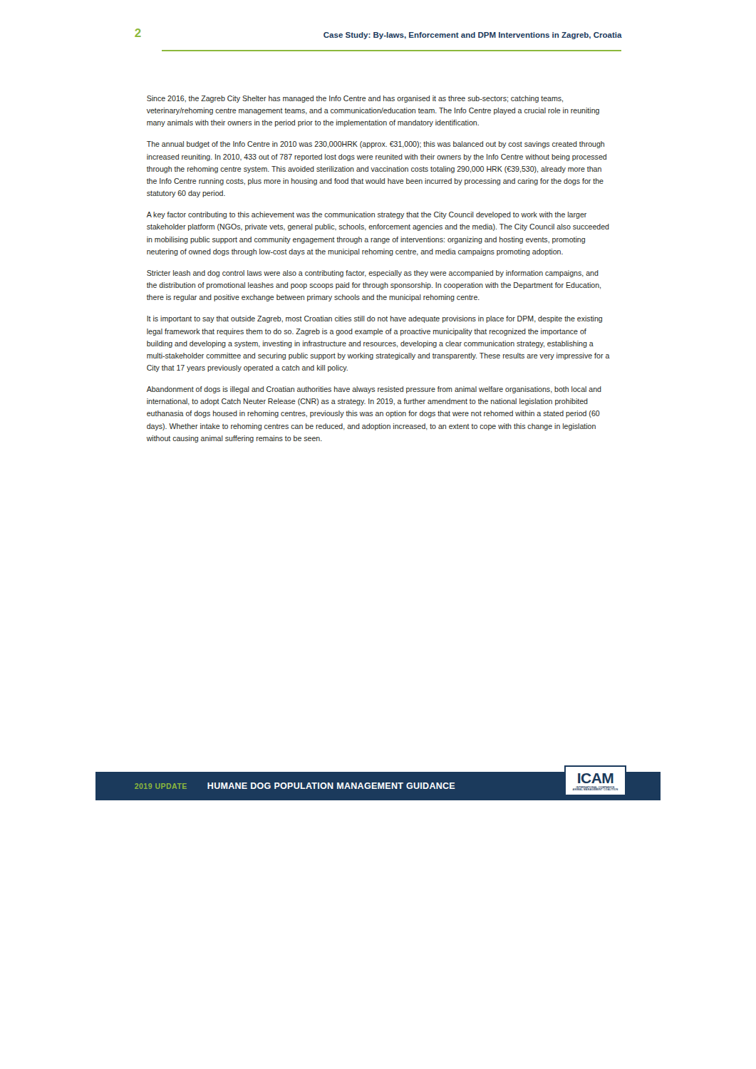2
Case Study: By-laws, Enforcement and DPM Interventions in Zagreb, Croatia
Since 2016, the Zagreb City Shelter has managed the Info Centre and has organised it as three sub-sectors; catching teams, veterinary/rehoming centre management teams, and a communication/education team. The Info Centre played a crucial role in reuniting many animals with their owners in the period prior to the implementation of mandatory identification.
The annual budget of the Info Centre in 2010 was 230,000HRK (approx. €31,000); this was balanced out by cost savings created through increased reuniting. In 2010, 433 out of 787 reported lost dogs were reunited with their owners by the Info Centre without being processed through the rehoming centre system. This avoided sterilization and vaccination costs totaling 290,000 HRK (€39,530), already more than the Info Centre running costs, plus more in housing and food that would have been incurred by processing and caring for the dogs for the statutory 60 day period.
A key factor contributing to this achievement was the communication strategy that the City Council developed to work with the larger stakeholder platform (NGOs, private vets, general public, schools, enforcement agencies and the media). The City Council also succeeded in mobilising public support and community engagement through a range of interventions: organizing and hosting events, promoting neutering of owned dogs through low-cost days at the municipal rehoming centre, and media campaigns promoting adoption.
Stricter leash and dog control laws were also a contributing factor, especially as they were accompanied by information campaigns, and the distribution of promotional leashes and poop scoops paid for through sponsorship. In cooperation with the Department for Education, there is regular and positive exchange between primary schools and the municipal rehoming centre.
It is important to say that outside Zagreb, most Croatian cities still do not have adequate provisions in place for DPM, despite the existing legal framework that requires them to do so. Zagreb is a good example of a proactive municipality that recognized the importance of building and developing a system, investing in infrastructure and resources, developing a clear communication strategy, establishing a multi-stakeholder committee and securing public support by working strategically and transparently. These results are very impressive for a City that 17 years previously operated a catch and kill policy.
Abandonment of dogs is illegal and Croatian authorities have always resisted pressure from animal welfare organisations, both local and international, to adopt Catch Neuter Release (CNR) as a strategy. In 2019, a further amendment to the national legislation prohibited euthanasia of dogs housed in rehoming centres, previously this was an option for dogs that were not rehomed within a stated period (60 days). Whether intake to rehoming centres can be reduced, and adoption increased, to an extent to cope with this change in legislation without causing animal suffering remains to be seen.
2019 UPDATE HUMANE DOG POPULATION MANAGEMENT GUIDANCE
ICAM INTERNATIONAL COMPANION
ANIMAL MANAGEMENT COALITION